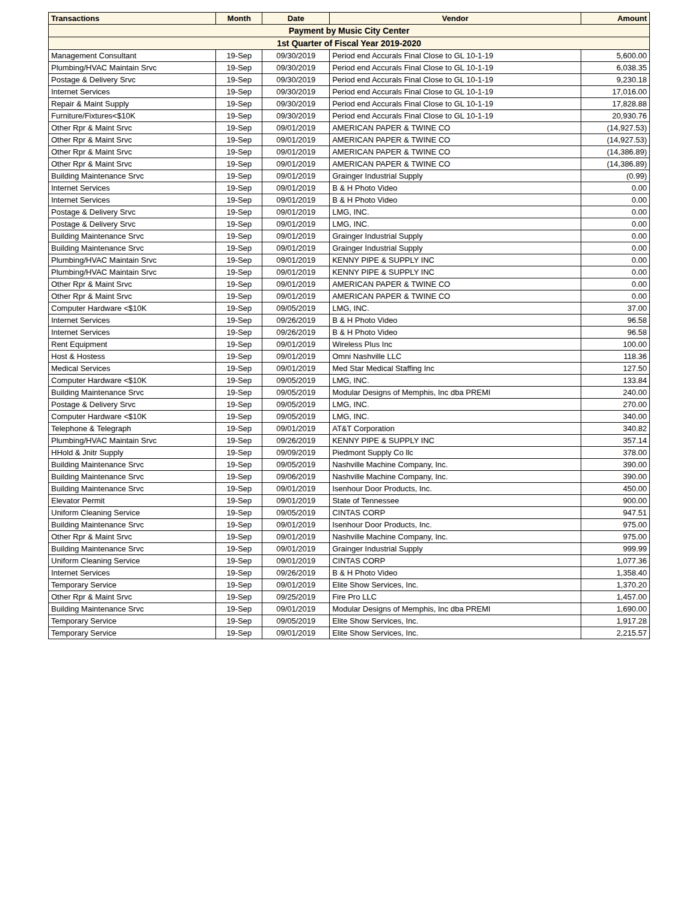| Payment by Music City Center |
| 1st Quarter of Fiscal Year 2019-2020 |
| Transactions | Month | Date | Vendor | Amount |
| Management Consultant | 19-Sep | 09/30/2019 | Period end Accurals Final Close to GL 10-1-19 | 5,600.00 |
| Plumbing/HVAC Maintain Srvc | 19-Sep | 09/30/2019 | Period end Accurals Final Close to GL 10-1-19 | 6,038.35 |
| Postage & Delivery Srvc | 19-Sep | 09/30/2019 | Period end Accurals Final Close to GL 10-1-19 | 9,230.18 |
| Internet Services | 19-Sep | 09/30/2019 | Period end Accurals Final Close to GL 10-1-19 | 17,016.00 |
| Repair & Maint Supply | 19-Sep | 09/30/2019 | Period end Accurals Final Close to GL 10-1-19 | 17,828.88 |
| Furniture/Fixtures<$10K | 19-Sep | 09/30/2019 | Period end Accurals Final Close to GL 10-1-19 | 20,930.76 |
| Other Rpr & Maint Srvc | 19-Sep | 09/01/2019 | AMERICAN PAPER & TWINE CO | (14,927.53) |
| Other Rpr & Maint Srvc | 19-Sep | 09/01/2019 | AMERICAN PAPER & TWINE CO | (14,927.53) |
| Other Rpr & Maint Srvc | 19-Sep | 09/01/2019 | AMERICAN PAPER & TWINE CO | (14,386.89) |
| Other Rpr & Maint Srvc | 19-Sep | 09/01/2019 | AMERICAN PAPER & TWINE CO | (14,386.89) |
| Building Maintenance Srvc | 19-Sep | 09/01/2019 | Grainger Industrial Supply | (0.99) |
| Internet Services | 19-Sep | 09/01/2019 | B & H Photo Video | 0.00 |
| Internet Services | 19-Sep | 09/01/2019 | B & H Photo Video | 0.00 |
| Postage & Delivery Srvc | 19-Sep | 09/01/2019 | LMG, INC. | 0.00 |
| Postage & Delivery Srvc | 19-Sep | 09/01/2019 | LMG, INC. | 0.00 |
| Building Maintenance Srvc | 19-Sep | 09/01/2019 | Grainger Industrial Supply | 0.00 |
| Building Maintenance Srvc | 19-Sep | 09/01/2019 | Grainger Industrial Supply | 0.00 |
| Plumbing/HVAC Maintain Srvc | 19-Sep | 09/01/2019 | KENNY PIPE & SUPPLY INC | 0.00 |
| Plumbing/HVAC Maintain Srvc | 19-Sep | 09/01/2019 | KENNY PIPE & SUPPLY INC | 0.00 |
| Other Rpr & Maint Srvc | 19-Sep | 09/01/2019 | AMERICAN PAPER & TWINE CO | 0.00 |
| Other Rpr & Maint Srvc | 19-Sep | 09/01/2019 | AMERICAN PAPER & TWINE CO | 0.00 |
| Computer Hardware <$10K | 19-Sep | 09/05/2019 | LMG, INC. | 37.00 |
| Internet Services | 19-Sep | 09/26/2019 | B & H Photo Video | 96.58 |
| Internet Services | 19-Sep | 09/26/2019 | B & H Photo Video | 96.58 |
| Rent Equipment | 19-Sep | 09/01/2019 | Wireless Plus Inc | 100.00 |
| Host & Hostess | 19-Sep | 09/01/2019 | Omni Nashville LLC | 118.36 |
| Medical Services | 19-Sep | 09/01/2019 | Med Star Medical Staffing Inc | 127.50 |
| Computer Hardware <$10K | 19-Sep | 09/05/2019 | LMG, INC. | 133.84 |
| Building Maintenance Srvc | 19-Sep | 09/05/2019 | Modular Designs of Memphis, Inc dba PREMI | 240.00 |
| Postage & Delivery Srvc | 19-Sep | 09/05/2019 | LMG, INC. | 270.00 |
| Computer Hardware <$10K | 19-Sep | 09/05/2019 | LMG, INC. | 340.00 |
| Telephone & Telegraph | 19-Sep | 09/01/2019 | AT&T Corporation | 340.82 |
| Plumbing/HVAC Maintain Srvc | 19-Sep | 09/26/2019 | KENNY PIPE & SUPPLY INC | 357.14 |
| HHold & Jnitr Supply | 19-Sep | 09/09/2019 | Piedmont Supply Co llc | 378.00 |
| Building Maintenance Srvc | 19-Sep | 09/05/2019 | Nashville Machine Company, Inc. | 390.00 |
| Building Maintenance Srvc | 19-Sep | 09/06/2019 | Nashville Machine Company, Inc. | 390.00 |
| Building Maintenance Srvc | 19-Sep | 09/01/2019 | Isenhour Door Products, Inc. | 450.00 |
| Elevator Permit | 19-Sep | 09/01/2019 | State of Tennessee | 900.00 |
| Uniform Cleaning Service | 19-Sep | 09/05/2019 | CINTAS CORP | 947.51 |
| Building Maintenance Srvc | 19-Sep | 09/01/2019 | Isenhour Door Products, Inc. | 975.00 |
| Other Rpr & Maint Srvc | 19-Sep | 09/01/2019 | Nashville Machine Company, Inc. | 975.00 |
| Building Maintenance Srvc | 19-Sep | 09/01/2019 | Grainger Industrial Supply | 999.99 |
| Uniform Cleaning Service | 19-Sep | 09/01/2019 | CINTAS CORP | 1,077.36 |
| Internet Services | 19-Sep | 09/26/2019 | B & H Photo Video | 1,358.40 |
| Temporary Service | 19-Sep | 09/01/2019 | Elite Show Services, Inc. | 1,370.20 |
| Other Rpr & Maint Srvc | 19-Sep | 09/25/2019 | Fire Pro LLC | 1,457.00 |
| Building Maintenance Srvc | 19-Sep | 09/01/2019 | Modular Designs of Memphis, Inc dba PREMI | 1,690.00 |
| Temporary Service | 19-Sep | 09/05/2019 | Elite Show Services, Inc. | 1,917.28 |
| Temporary Service | 19-Sep | 09/01/2019 | Elite Show Services, Inc. | 2,215.57 |